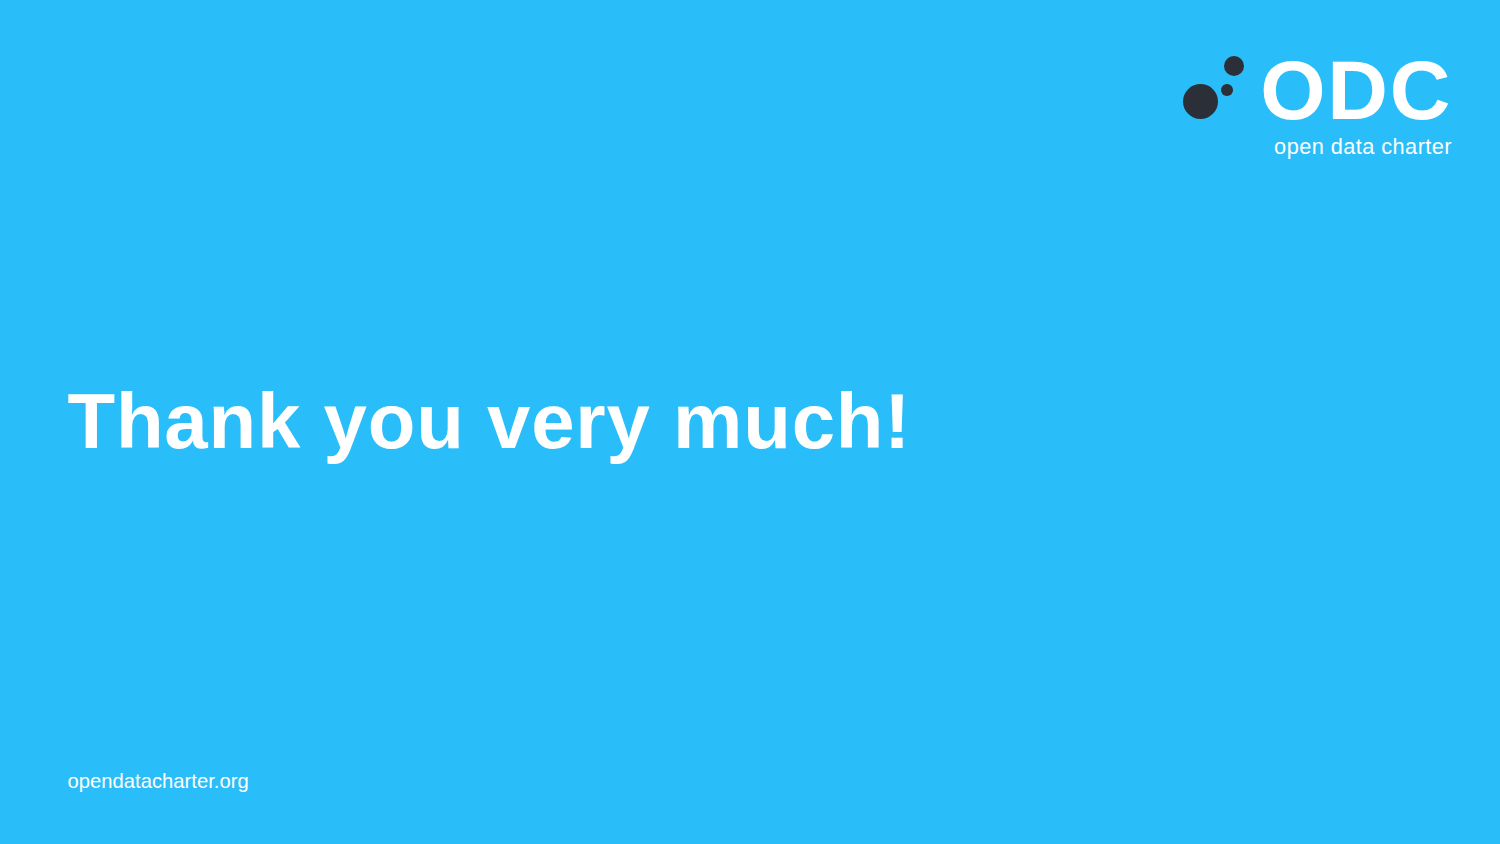ODC
open data charter
Thank you very much!
opendatacharter.org